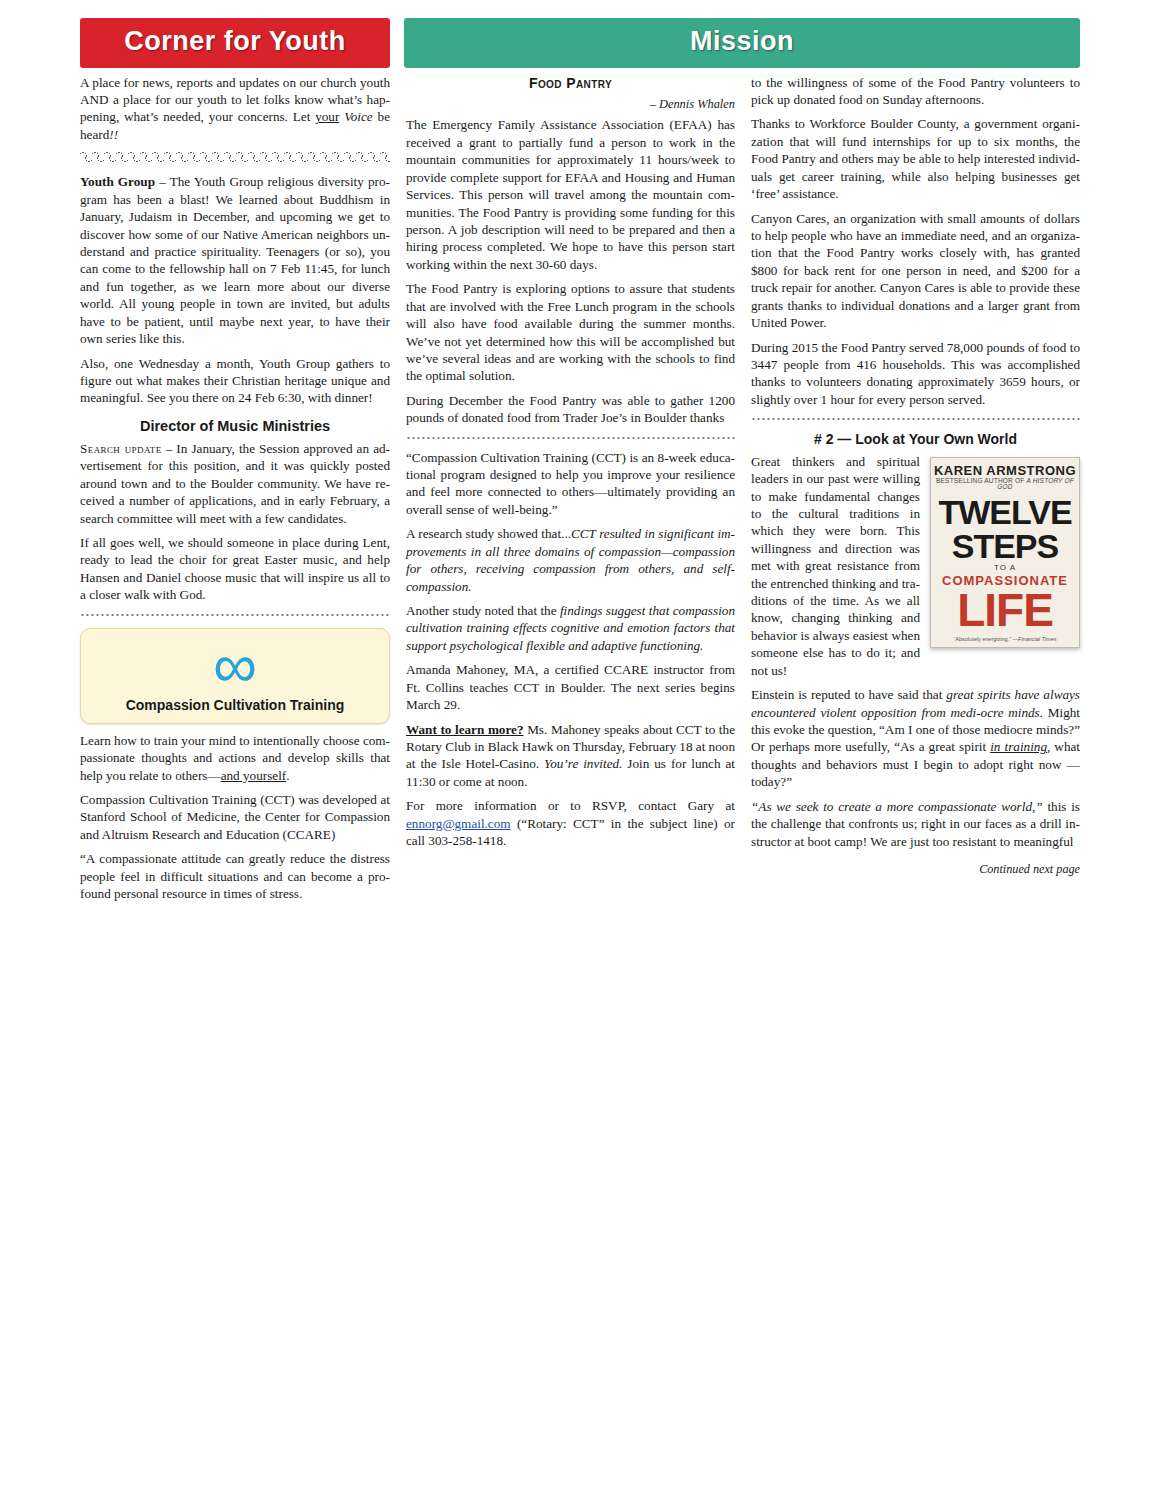Corner for Youth
Mission
A place for news, reports and updates on our church youth AND a place for our youth to let folks know what’s happening, what’s needed, your concerns. Let your Voice be heard!!
Youth Group – The Youth Group religious diversity program has been a blast! We learned about Buddhism in January, Judaism in December, and upcoming we get to discover how some of our Native American neighbors understand and practice spirituality. Teenagers (or so), you can come to the fellowship hall on 7 Feb 11:45, for lunch and fun together, as we learn more about our diverse world. All young people in town are invited, but adults have to be patient, until maybe next year, to have their own series like this.
Also, one Wednesday a month, Youth Group gathers to figure out what makes their Christian heritage unique and meaningful. See you there on 24 Feb 6:30, with dinner!
Director of Music Ministries
Search update – In January, the Session approved an advertisement for this position, and it was quickly posted around town and to the Boulder community. We have received a number of applications, and in early February, a search committee will meet with a few candidates.
If all goes well, we should someone in place during Lent, ready to lead the choir for great Easter music, and help Hansen and Daniel choose music that will inspire us all to a closer walk with God.
∞
Compassion Cultivation Training
Learn how to train your mind to intentionally choose compassionate thoughts and actions and develop skills that help you relate to others—and yourself.
Compassion Cultivation Training (CCT) was developed at Stanford School of Medicine, the Center for Compassion and Altruism Research and Education (CCARE)
“A compassionate attitude can greatly reduce the distress people feel in difficult situations and can become a profound personal resource in times of stress.
Food Pantry
– Dennis Whalen
The Emergency Family Assistance Association (EFAA) has received a grant to partially fund a person to work in the mountain communities for approximately 11 hours/week to provide complete support for EFAA and Housing and Human Services. This person will travel among the mountain communities. The Food Pantry is providing some funding for this person. A job description will need to be prepared and then a hiring process completed. We hope to have this person start working within the next 30-60 days.
The Food Pantry is exploring options to assure that students that are involved with the Free Lunch program in the schools will also have food available during the summer months. We’ve not yet determined how this will be accomplished but we’ve several ideas and are working with the schools to find the optimal solution.
During December the Food Pantry was able to gather 1200 pounds of donated food from Trader Joe’s in Boulder thanks
“Compassion Cultivation Training (CCT) is an 8-week educational program designed to help you improve your resilience and feel more connected to others—ultimately providing an overall sense of well-being.”
A research study showed that...CCT resulted in significant improvements in all three domains of compassion—compassion for others, receiving compassion from others, and self-compassion.
Another study noted that the findings suggest that compassion cultivation training effects cognitive and emotion factors that support psychological flexible and adaptive functioning.
Amanda Mahoney, MA, a certified CCARE instructor from Ft. Collins teaches CCT in Boulder. The next series begins March 29.
Want to learn more? Ms. Mahoney speaks about CCT to the Rotary Club in Black Hawk on Thursday, February 18 at noon at the Isle Hotel-Casino. You’re invited. Join us for lunch at 11:30 or come at noon.
For more information or to RSVP, contact Gary at ennorg@gmail.com (“Rotary: CCT” in the subject line) or call 303-258-1418.
to the willingness of some of the Food Pantry volunteers to pick up donated food on Sunday afternoons.
Thanks to Workforce Boulder County, a government organization that will fund internships for up to six months, the Food Pantry and others may be able to help interested individuals get career training, while also helping businesses get ‘free’ assistance.
Canyon Cares, an organization with small amounts of dollars to help people who have an immediate need, and an organization that the Food Pantry works closely with, has granted $800 for back rent for one person in need, and $200 for a truck repair for another. Canyon Cares is able to provide these grants thanks to individual donations and a larger grant from United Power.
During 2015 the Food Pantry served 78,000 pounds of food to 3447 people from 416 households. This was accomplished thanks to volunteers donating approximately 3659 hours, or slightly over 1 hour for every person served.
# 2 — Look at Your Own World
KAREN ARMSTRONG
BESTSELLING AUTHOR OF A HISTORY OF GOD
TWELVE
STEPS
TO A
COMPASSIONATE
LIFE
“Absolutely energizing.” —Financial Times
Great thinkers and spiritual leaders in our past were willing to make fundamental changes to the cultural traditions in which they were born. This willingness and direction was met with great resistance from the entrenched thinking and traditions of the time. As we all know, changing thinking and behavior is always easiest when someone else has to do it; and not us!
Einstein is reputed to have said that great spirits have always encountered violent opposition from medi-ocre minds. Might this evoke the question, “Am I one of those mediocre minds?” Or perhaps more usefully, “As a great spirit in training, what thoughts and behaviors must I begin to adopt right now — today?”
“As we seek to create a more compassionate world,” this is the challenge that confronts us; right in our faces as a drill instructor at boot camp! We are just too resistant to meaningful
Continued next page